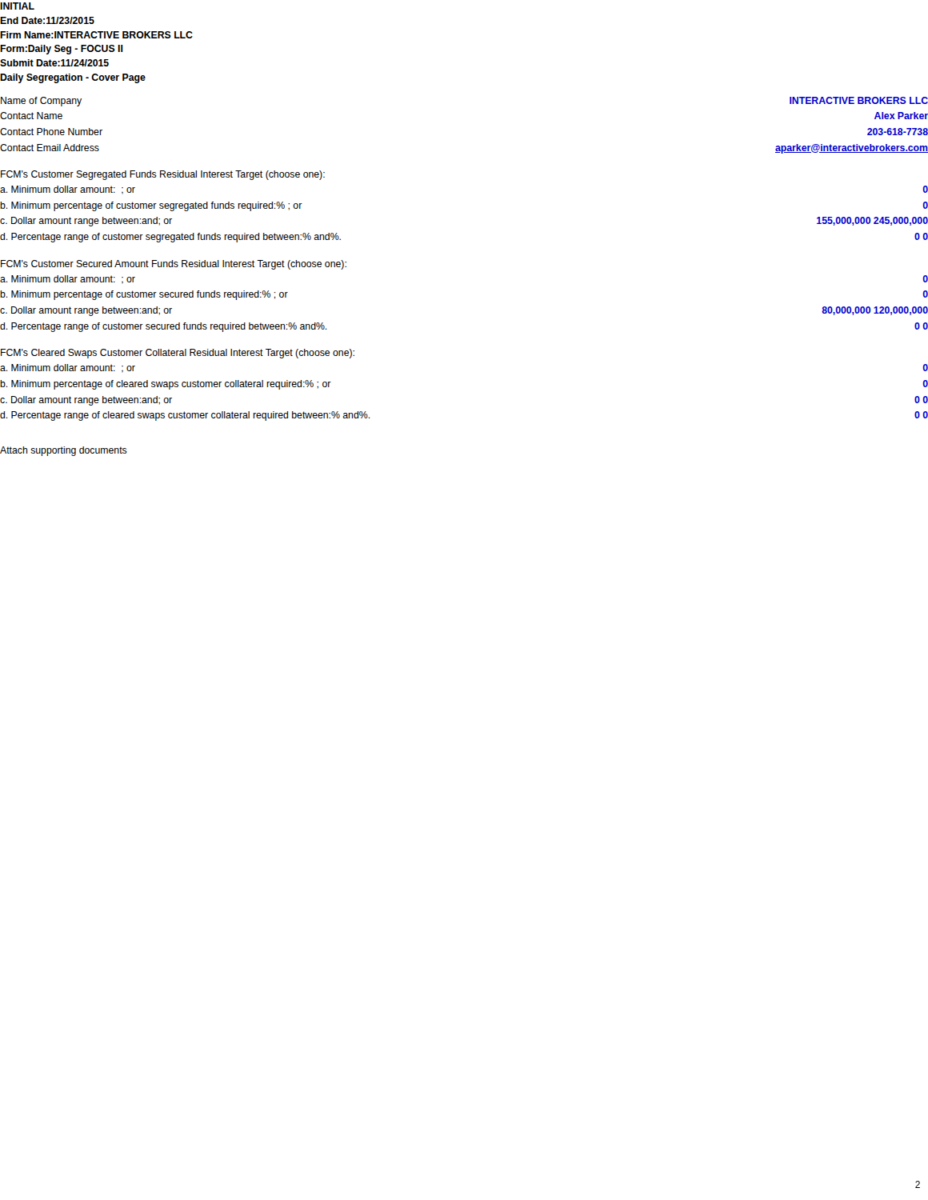INITIAL
End Date:11/23/2015
Firm Name:INTERACTIVE BROKERS LLC
Form:Daily Seg - FOCUS II
Submit Date:11/24/2015
Daily Segregation - Cover Page
| Name of Company | INTERACTIVE BROKERS LLC |
| Contact Name | Alex Parker |
| Contact Phone Number | 203-618-7738 |
| Contact Email Address | aparker@interactivebrokers.com |
FCM's Customer Segregated Funds Residual Interest Target (choose one):
| a. Minimum dollar amount: ; or | 0 |
| b. Minimum percentage of customer segregated funds required:% ; or | 0 |
| c. Dollar amount range between:and; or | 155,000,000 245,000,000 |
| d. Percentage range of customer segregated funds required between:% and%. | 0 0 |
FCM's Customer Secured Amount Funds Residual Interest Target (choose one):
| a. Minimum dollar amount: ; or | 0 |
| b. Minimum percentage of customer secured funds required:% ; or | 0 |
| c. Dollar amount range between:and; or | 80,000,000 120,000,000 |
| d. Percentage range of customer secured funds required between:% and%. | 0 0 |
FCM's Cleared Swaps Customer Collateral Residual Interest Target (choose one):
| a. Minimum dollar amount: ; or | 0 |
| b. Minimum percentage of cleared swaps customer collateral required:% ; or | 0 |
| c. Dollar amount range between:and; or | 0 0 |
| d. Percentage range of cleared swaps customer collateral required between:% and%. | 0 0 |
Attach supporting documents
2